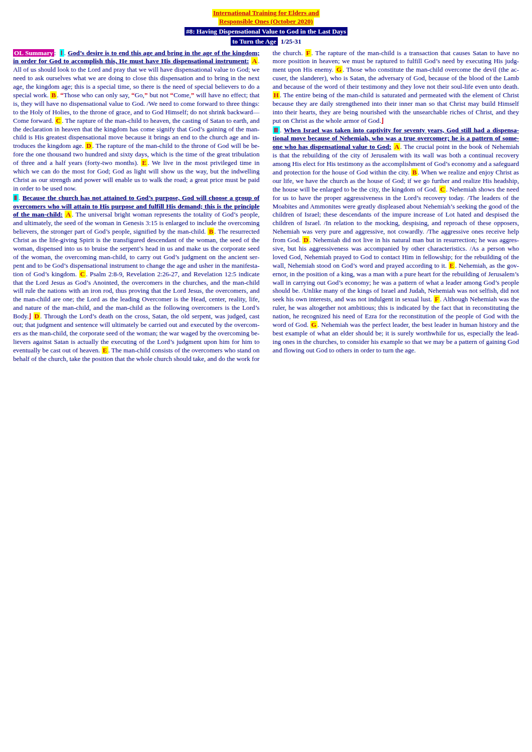International Training for Elders and
Responsible Ones (October 2020)
#8: Having Dispensational Value to God in the Last Days
to Turn the Age
1/25-31
OL Summary: Ⅰ. God’s desire is to end this age and bring in the age of the kingdom; in order for God to accomplish this, He must have His dispensational instrument: A. All of us should look to the Lord and pray that we will have dispensational value to God; we need to ask ourselves what we are doing to close this dispensation and to bring in the next age, the kingdom age; this is a special time, so there is the need of special believers to do a special work. B. “Those who can only say, “Go,” but not “Come,” will have no effect; that is, they will have no dispensational value to God. /We need to come forward to three things: to the Holy of Holies, to the throne of grace, and to God Himself; do not shrink backward—Come forward. C. The rapture of the man-child to heaven, the casting of Satan to earth, and the declaration in heaven that the kingdom has come signify that God’s gaining of the man-child is His greatest dispensational move because it brings an end to the church age and introduces the kingdom age. D. The rapture of the man-child to the throne of God will be before the one thousand two hundred and sixty days, which is the time of the great tribulation of three and a half years (forty-two months). E. We live in the most privileged time in which we can do the most for God; God as light will show us the way, but the indwelling Christ as our strength and power will enable us to walk the road; a great price must be paid in order to be used now.
Ⅱ. Because the church has not attained to God’s purpose, God will choose a group of overcomers who will attain to His purpose and fulfill His demand; this is the principle of the man-child: A. The universal bright woman represents the totality of God’s people, and ultimately, the seed of the woman in Genesis 3:15 is enlarged to include the overcoming believers, the stronger part of God’s people, signified by the man-child. B. The resurrected Christ as the life-giving Spirit is the transfigured descendant of the woman, the seed of the woman, dispensed into us to bruise the serpent’s head in us and make us the corporate seed of the woman, the overcoming man-child, to carry out God’s judgment on the ancient serpent and to be God’s dispensational instrument to change the age and usher in the manifestation of God’s kingdom. C. Psalm 2:8-9, Revelation 2:26-27, and Revelation 12:5 indicate that the Lord Jesus as God’s Anointed, the overcomers in the churches, and the man-child will rule the nations with an iron rod, thus proving that the Lord Jesus, the overcomers, and the man-child are one; the Lord as the leading Overcomer is the Head, center, reality, life, and nature of the man-child, and the man-child as the following overcomers is the Lord’s Body.⌋ D. Through the Lord’s death on the cross, Satan, the old serpent, was judged, cast out; that judgment and sentence will ultimately be carried out and executed by the overcomers as the man-child, the corporate seed of the woman; the war waged by the overcoming believers against Satan is actually the executing of the Lord’s judgment upon him for him to eventually be cast out of heaven. E. The man-child consists of the overcomers who stand on behalf of the church, take the position that the whole church should take, and do the work for the church. F. The rapture of the man-child is a transaction that causes Satan to have no more position in heaven; we must be raptured to fulfill God’s need by executing His judgment upon His enemy. G. Those who constitute the man-child overcome the devil (the accuser, the slanderer), who is Satan, the adversary of God, because of the blood of the Lamb and because of the word of their testimony and they love not their soul-life even unto death. H. The entire being of the man-child is saturated and permeated with the element of Christ because they are daily strengthened into their inner man so that Christ may build Himself into their hearts, they are being nourished with the unsearchable riches of Christ, and they put on Christ as the whole armor of God.⌋
Ⅲ. When Israel was taken into captivity for seventy years, God still had a dispensational move because of Nehemiah, who was a true overcomer; he is a pattern of someone who has dispensational value to God: A. The crucial point in the book of Nehemiah is that the rebuilding of the city of Jerusalem with its wall was both a continual recovery among His elect for His testimony as the accomplishment of God’s economy and a safeguard and protection for the house of God within the city. B. When we realize and enjoy Christ as our life, we have the church as the house of God; if we go further and realize His headship, the house will be enlarged to be the city, the kingdom of God. C. Nehemiah shows the need for us to have the proper aggressiveness in the Lord’s recovery today. /The leaders of the Moabites and Ammonites were greatly displeased about Nehemiah’s seeking the good of the children of Israel; these descendants of the impure increase of Lot hated and despised the children of Israel. /In relation to the mocking, despising, and reproach of these opposers, Nehemiah was very pure and aggressive, not cowardly. /The aggressive ones receive help from God. D. Nehemiah did not live in his natural man but in resurrection; he was aggressive, but his aggressiveness was accompanied by other characteristics. /As a person who loved God, Nehemiah prayed to God to contact Him in fellowship; for the rebuilding of the wall, Nehemiah stood on God’s word and prayed according to it. E. Nehemiah, as the governor, in the position of a king, was a man with a pure heart for the rebuilding of Jerusalem’s wall in carrying out God’s economy; he was a pattern of what a leader among God’s people should be. /Unlike many of the kings of Israel and Judah, Nehemiah was not selfish, did not seek his own interests, and was not indulgent in sexual lust. F. Although Nehemiah was the ruler, he was altogether not ambitious; this is indicated by the fact that in reconstituting the nation, he recognized his need of Ezra for the reconstitution of the people of God with the word of God. G. Nehemiah was the perfect leader, the best leader in human history and the best example of what an elder should be; it is surely worthwhile for us, especially the leading ones in the churches, to consider his example so that we may be a pattern of gaining God and flowing out God to others in order to turn the age.